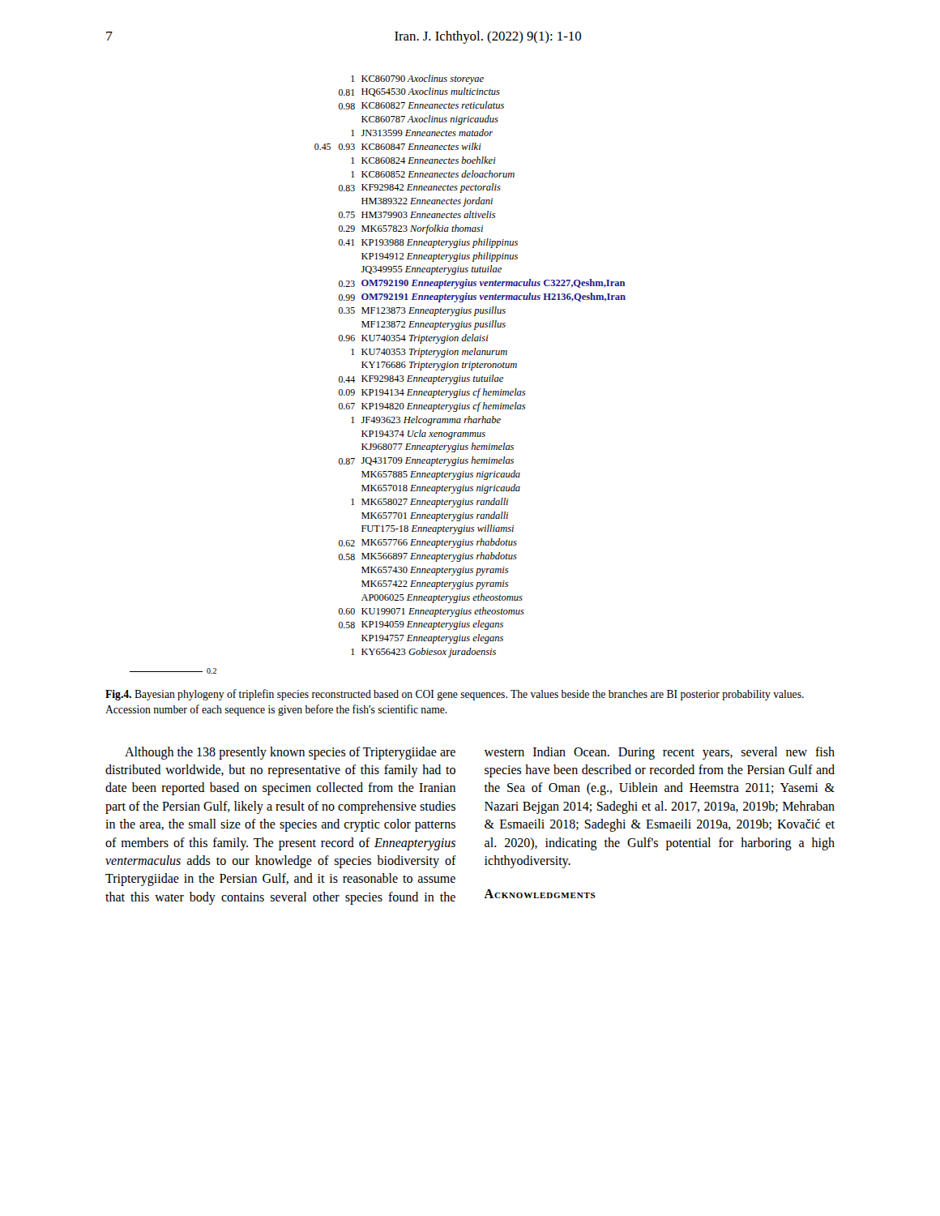7
Iran. J. Ichthyol. (2022) 9(1): 1-10
| 1 | KC860790 Axoclinus storeyae |
| 0.81 | HQ654530 Axoclinus multicinctus |
| 0.98 | KC860827 Enneanectes reticulatus |
| | KC860787 Axoclinus nigricaudus |
| 1 | JN313599 Enneanectes matador |
| 0.45 0.93 | KC860847 Enneanectes wilki |
| 1 | KC860824 Enneanectes boehlkei |
| 1 | KC860852 Enneanectes deloachorum |
| 0.83 | KF929842 Enneanectes pectoralis |
| | HM389322 Enneanectes jordani |
| 0.75 | HM379903 Enneanectes altivelis |
| 0.29 | MK657823 Norfolkia thomasi |
| 0.41 | KP193988 Enneapterygius philippinus |
| | KP194912 Enneapterygius philippinus |
| | JQ349955 Enneapterygius tutuilae |
| 0.23 | OM792190 Enneapterygius ventermaculus C3227,Qeshm,Iran |
| 0.99 | OM792191 Enneapterygius ventermaculus H2136,Qeshm,Iran |
| 0.35 | MF123873 Enneapterygius pusillus |
| | MF123872 Enneapterygius pusillus |
| 0.96 | KU740354 Tripterygion delaisi |
| 1 | KU740353 Tripterygion melanurum |
| | KY176686 Tripterygion tripteronotum |
| 0.44 | KF929843 Enneapterygius tutuilae |
| 0.09 | KP194134 Enneapterygius cf hemimelas |
| 0.67 | KP194820 Enneapterygius cf hemimelas |
| 1 | JF493623 Helcogramma rharhabe |
| | KP194374 Ucla xenogrammus |
| | KJ968077 Enneapterygius hemimelas |
| 0.87 | JQ431709 Enneapterygius hemimelas |
| | MK657885 Enneapterygius nigricauda |
| | MK657018 Enneapterygius nigricauda |
| 1 | MK658027 Enneapterygius randalli |
| | MK657701 Enneapterygius randalli |
| | FUT175-18 Enneapterygius williamsi |
| 0.62 | MK657766 Enneapterygius rhabdotus |
| 0.58 | MK566897 Enneapterygius rhabdotus |
| | MK657430 Enneapterygius pyramis |
| | MK657422 Enneapterygius pyramis |
| | AP006025 Enneapterygius etheostomus |
| 0.60 | KU199071 Enneapterygius etheostomus |
| 0.58 | KP194059 Enneapterygius elegans |
| | KP194757 Enneapterygius elegans |
| 1 | KY656423 Gobiesox juradoensis |
0.2
Fig.4. Bayesian phylogeny of triplefin species reconstructed based on COI gene sequences. The values beside the branches are BI posterior probability values. Accession number of each sequence is given before the fish's scientific name.
Although the 138 presently known species of Tripterygiidae are distributed worldwide, but no representative of this family had to date been reported based on specimen collected from the Iranian part of the Persian Gulf, likely a result of no comprehensive studies in the area, the small size of the species and cryptic color patterns of members of this family. The present record of Enneapterygius ventermaculus adds to our knowledge of species biodiversity of Tripterygiidae in the Persian Gulf, and it is reasonable to assume that this water body contains several other species found in the western Indian Ocean. During recent years, several new fish species have been described or recorded from the Persian Gulf and the Sea of Oman (e.g., Uiblein and Heemstra 2011; Yasemi & Nazari Bejgan 2014; Sadeghi et al. 2017, 2019a, 2019b; Mehraban & Esmaeili 2018; Sadeghi & Esmaeili 2019a, 2019b; Kovačić et al. 2020), indicating the Gulf's potential for harboring a high ichthyodiversity.
Acknowledgments